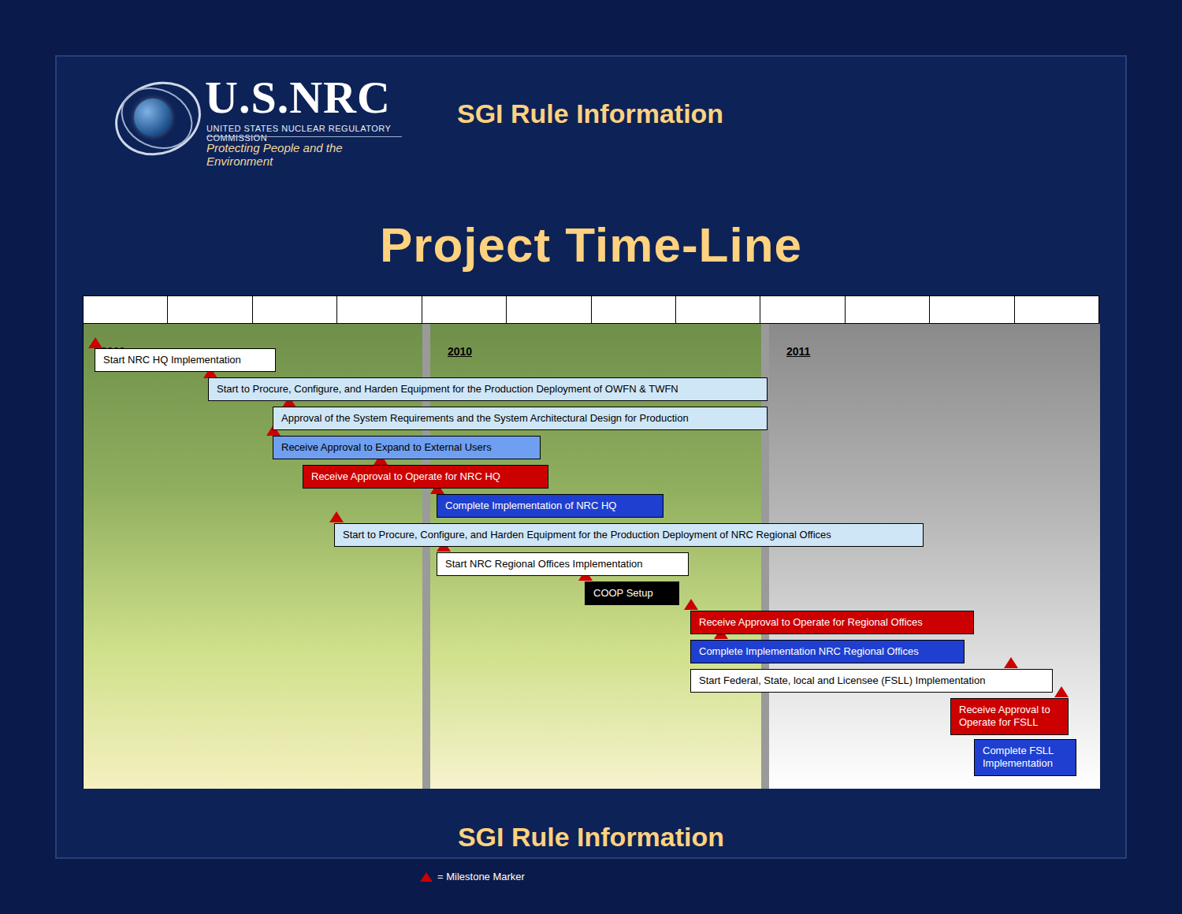U.S.NRC
UNITED STATES NUCLEAR REGULATORY COMMISSION
Protecting People and the Environment
SGI Rule Information
Project Time-Line
2009
2010
2011
Start NRC HQ Implementation
Start to Procure, Configure, and Harden Equipment for the Production Deployment of OWFN & TWFN
Approval of the System Requirements and the System Architectural Design for Production
Receive Approval to Expand to External Users
Receive Approval to Operate for NRC HQ
Complete Implementation of NRC HQ
Start to Procure, Configure, and Harden Equipment for the Production Deployment of NRC Regional Offices
Start NRC Regional Offices Implementation
COOP Setup
Receive Approval to Operate for Regional Offices
Complete Implementation NRC Regional Offices
Start Federal, State, local and Licensee (FSLL) Implementation
Receive Approval to Operate for FSLL
Complete FSLL Implementation
= Milestone Marker
SGI Rule Information